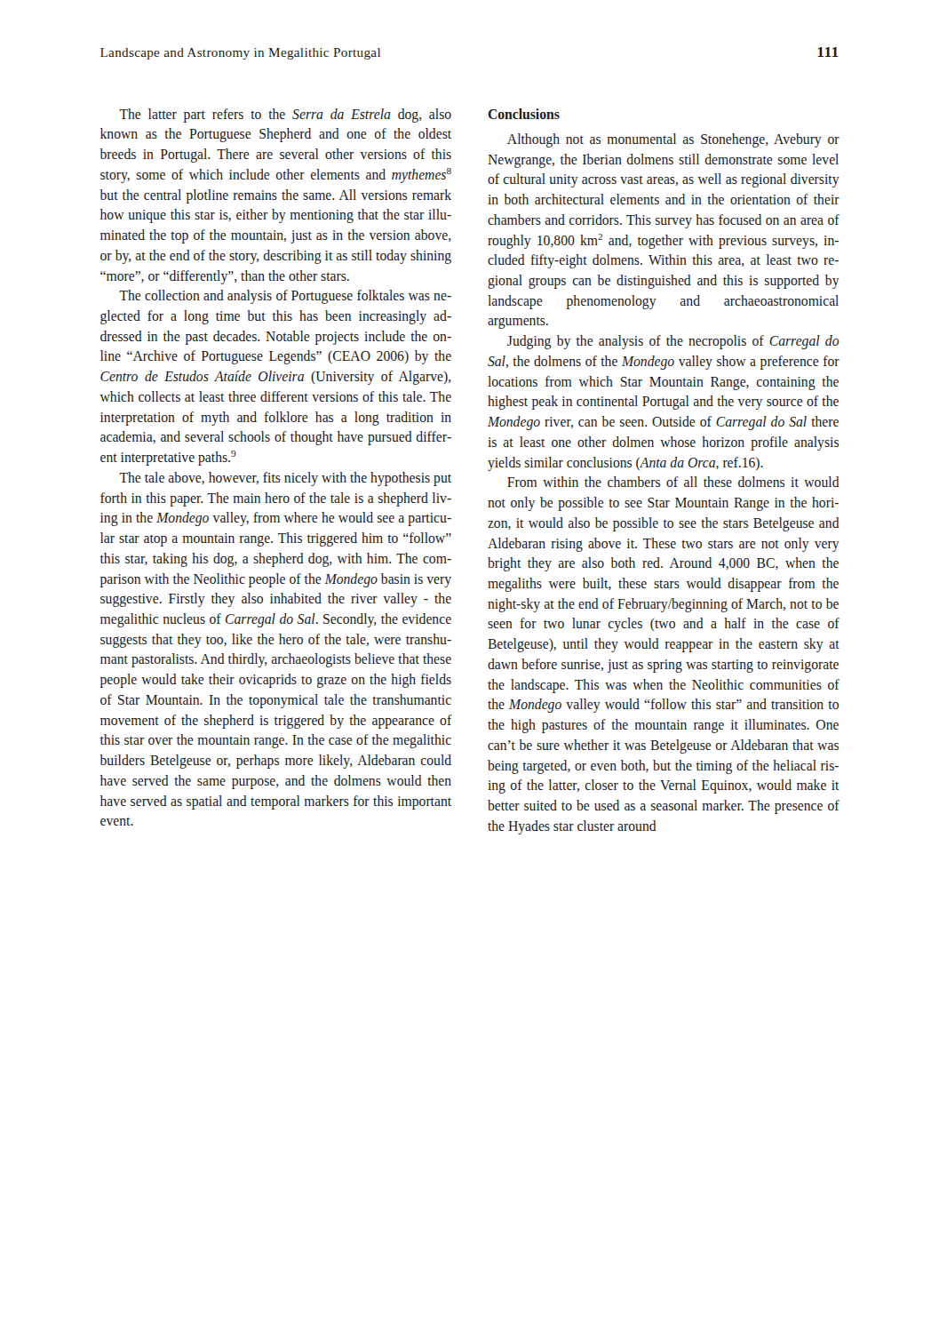Landscape and Astronomy in Megalithic Portugal 111
The latter part refers to the Serra da Estrela dog, also known as the Portuguese Shepherd and one of the oldest breeds in Portugal. There are several other versions of this story, some of which include other elements and mythemes8 but the central plotline remains the same. All versions remark how unique this star is, either by mentioning that the star illuminated the top of the mountain, just as in the version above, or by, at the end of the story, describing it as still today shining “more”, or “differently”, than the other stars.
The collection and analysis of Portuguese folktales was neglected for a long time but this has been increasingly addressed in the past decades. Notable projects include the online “Archive of Portuguese Legends” (CEAO 2006) by the Centro de Estudos Ataíde Oliveira (University of Algarve), which collects at least three different versions of this tale. The interpretation of myth and folklore has a long tradition in academia, and several schools of thought have pursued different interpretative paths.9
The tale above, however, fits nicely with the hypothesis put forth in this paper. The main hero of the tale is a shepherd living in the Mondego valley, from where he would see a particular star atop a mountain range. This triggered him to “follow” this star, taking his dog, a shepherd dog, with him. The comparison with the Neolithic people of the Mondego basin is very suggestive. Firstly they also inhabited the river valley - the megalithic nucleus of Carregal do Sal. Secondly, the evidence suggests that they too, like the hero of the tale, were transhumant pastoralists. And thirdly, archaeologists believe that these people would take their ovicaprids to graze on the high fields of Star Mountain. In the toponymical tale the transhumantic movement of the shepherd is triggered by the appearance of this star over the mountain range. In the case of the megalithic builders Betelgeuse or, perhaps more likely, Aldebaran could have served the same purpose, and the dolmens would then have served as spatial and temporal markers for this important event.
Conclusions
Although not as monumental as Stonehenge, Avebury or Newgrange, the Iberian dolmens still demonstrate some level of cultural unity across vast areas, as well as regional diversity in both architectural elements and in the orientation of their chambers and corridors. This survey has focused on an area of roughly 10,800 km2 and, together with previous surveys, included fifty-eight dolmens. Within this area, at least two regional groups can be distinguished and this is supported by landscape phenomenology and archaeoastronomical arguments.
Judging by the analysis of the necropolis of Carregal do Sal, the dolmens of the Mondego valley show a preference for locations from which Star Mountain Range, containing the highest peak in continental Portugal and the very source of the Mondego river, can be seen. Outside of Carregal do Sal there is at least one other dolmen whose horizon profile analysis yields similar conclusions (Anta da Orca, ref.16).
From within the chambers of all these dolmens it would not only be possible to see Star Mountain Range in the horizon, it would also be possible to see the stars Betelgeuse and Aldebaran rising above it. These two stars are not only very bright they are also both red. Around 4,000 BC, when the megaliths were built, these stars would disappear from the night-sky at the end of February/beginning of March, not to be seen for two lunar cycles (two and a half in the case of Betelgeuse), until they would reappear in the eastern sky at dawn before sunrise, just as spring was starting to reinvigorate the landscape. This was when the Neolithic communities of the Mondego valley would “follow this star” and transition to the high pastures of the mountain range it illuminates. One can’t be sure whether it was Betelgeuse or Aldebaran that was being targeted, or even both, but the timing of the heliacal rising of the latter, closer to the Vernal Equinox, would make it better suited to be used as a seasonal marker. The presence of the Hyades star cluster around